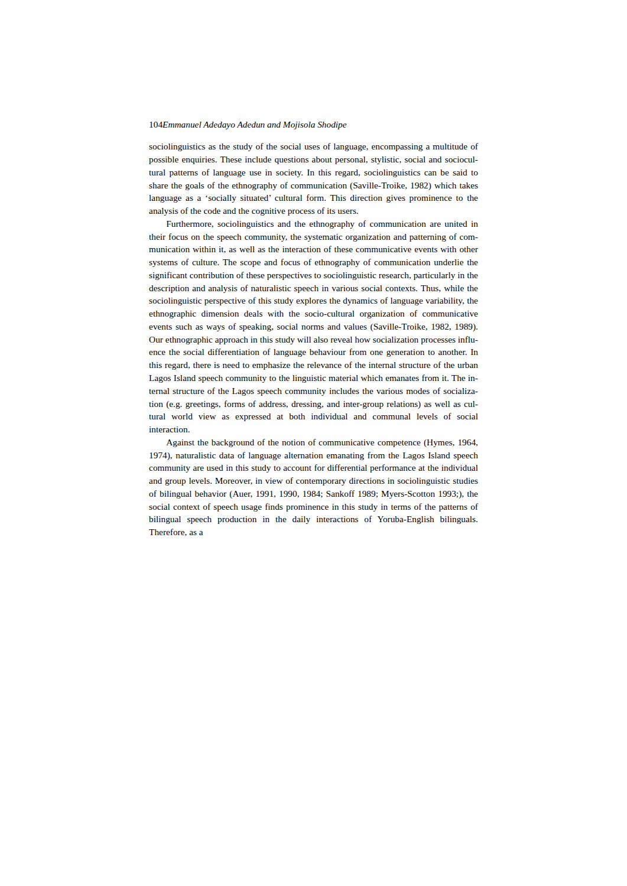104 Emmanuel Adedayo Adedun and Mojisola Shodipe
sociolinguistics as the study of the social uses of language, encompassing a multitude of possible enquiries. These include questions about personal, stylistic, social and sociocultural patterns of language use in society. In this regard, sociolinguistics can be said to share the goals of the ethnography of communication (Saville-Troike, 1982) which takes language as a ‘socially situated’ cultural form. This direction gives prominence to the analysis of the code and the cognitive process of its users.
Furthermore, sociolinguistics and the ethnography of communication are united in their focus on the speech community, the systematic organization and patterning of communication within it, as well as the interaction of these communicative events with other systems of culture. The scope and focus of ethnography of communication underlie the significant contribution of these perspectives to sociolinguistic research, particularly in the description and analysis of naturalistic speech in various social contexts. Thus, while the sociolinguistic perspective of this study explores the dynamics of language variability, the ethnographic dimension deals with the socio-cultural organization of communicative events such as ways of speaking, social norms and values (Saville-Troike, 1982, 1989). Our ethnographic approach in this study will also reveal how socialization processes influence the social differentiation of language behaviour from one generation to another. In this regard, there is need to emphasize the relevance of the internal structure of the urban Lagos Island speech community to the linguistic material which emanates from it. The internal structure of the Lagos speech community includes the various modes of socialization (e.g. greetings, forms of address, dressing, and inter-group relations) as well as cultural world view as expressed at both individual and communal levels of social interaction.
Against the background of the notion of communicative competence (Hymes, 1964, 1974), naturalistic data of language alternation emanating from the Lagos Island speech community are used in this study to account for differential performance at the individual and group levels. Moreover, in view of contemporary directions in sociolinguistic studies of bilingual behavior (Auer, 1991, 1990, 1984; Sankoff 1989; Myers-Scotton 1993;), the social context of speech usage finds prominence in this study in terms of the patterns of bilingual speech production in the daily interactions of Yoruba-English bilinguals. Therefore, as a